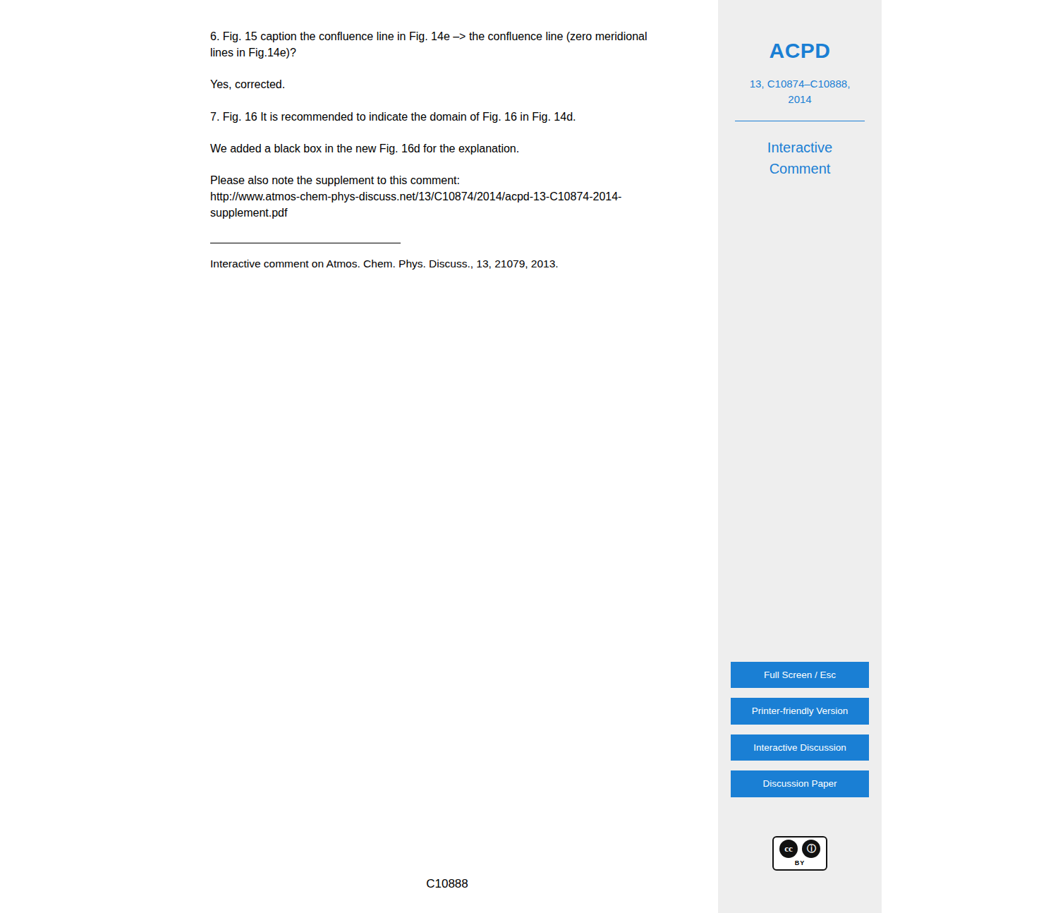ACPD
13, C10874–C10888,
2014
Interactive
Comment
Full Screen / Esc Printer-friendly Version Interactive Discussion Discussion Paper
cc ⓘ
BY
6. Fig. 15 caption the confluence line in Fig. 14e –> the confluence line (zero meridional lines in Fig.14e)?
Yes, corrected.
7. Fig. 16 It is recommended to indicate the domain of Fig. 16 in Fig. 14d.
We added a black box in the new Fig. 16d for the explanation.
Please also note the supplement to this comment:
http://www.atmos-chem-phys-discuss.net/13/C10874/2014/acpd-13-C10874-2014-supplement.pdf
Interactive comment on Atmos. Chem. Phys. Discuss., 13, 21079, 2013.
C10888